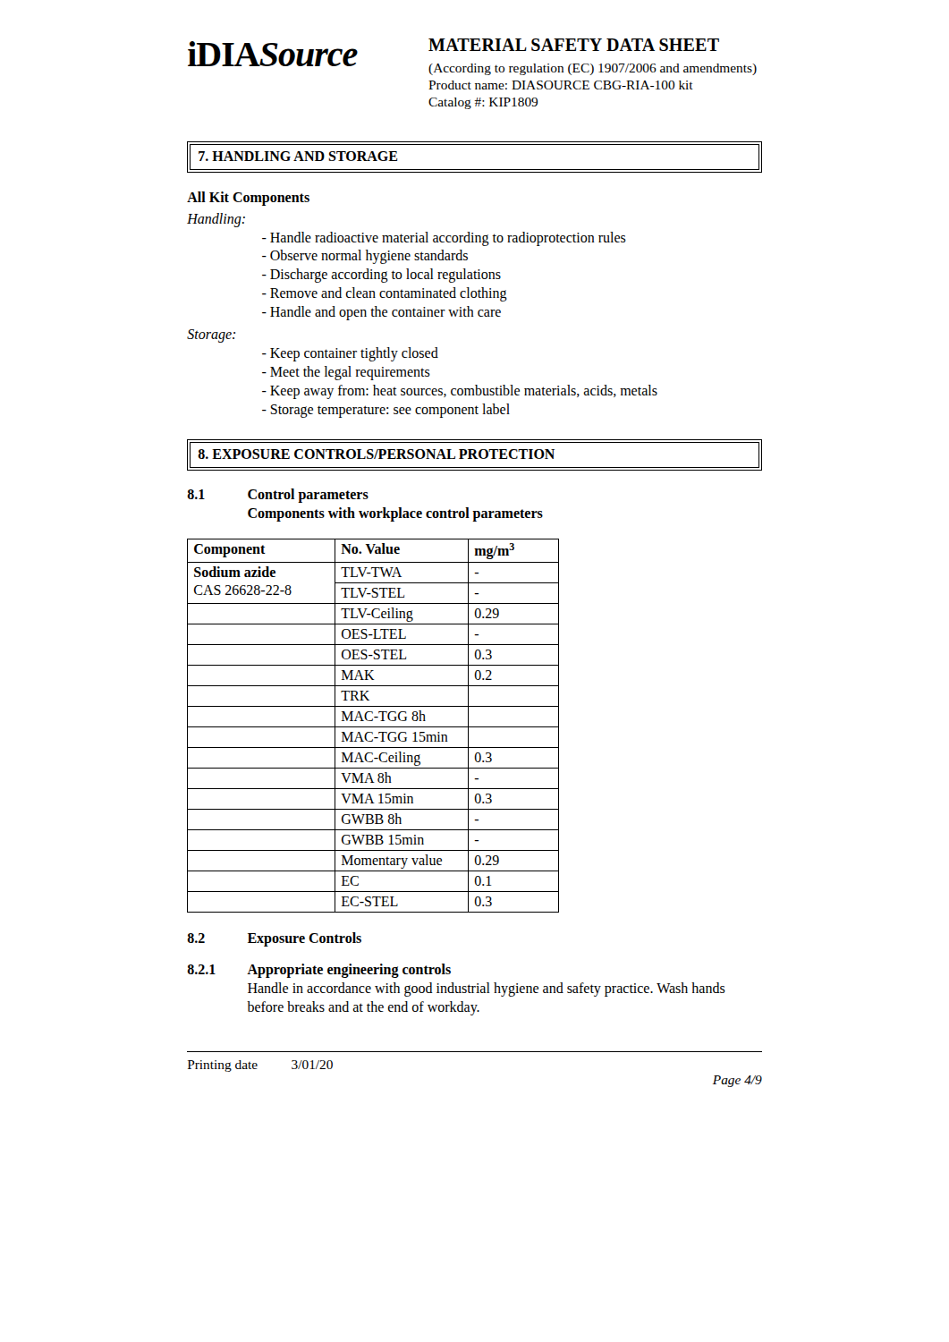iDIASource
MATERIAL SAFETY DATA SHEET
(According to regulation (EC) 1907/2006 and amendments)
Product name: DIASOURCE CBG-RIA-100 kit
Catalog #: KIP1809
7. HANDLING AND STORAGE
All Kit Components
Handling:
Handle radioactive material according to radioprotection rules
Observe normal hygiene standards
Discharge according to local regulations
Remove and clean contaminated clothing
Handle and open the container with care
Storage:
Keep container tightly closed
Meet the legal requirements
Keep away from: heat sources, combustible materials, acids, metals
Storage temperature: see component label
8. EXPOSURE CONTROLS/PERSONAL PROTECTION
8.1
Control parameters
Components with workplace control parameters
| Component | No. Value | mg/m 3 |
| --- | --- | --- |
| Sodium azide CAS 26628-22-8 | TLV-TWA | - |
| TLV-STEL | - |
| | TLV-Ceiling | 0.29 |
| | OES-LTEL | - |
| | OES-STEL | 0.3 |
| | MAK | 0.2 |
| | TRK | |
| | MAC-TGG 8h | |
| | MAC-TGG 15min | |
| | MAC-Ceiling | 0.3 |
| | VMA 8h | - |
| | VMA 15min | 0.3 |
| | GWBB 8h | - |
| | GWBB 15min | - |
| | Momentary value | 0.29 |
| | EC | 0.1 |
| | EC-STEL | 0.3 |
8.2
Exposure Controls
8.2.1
Appropriate engineering controls
Handle in accordance with good industrial hygiene and safety practice. Wash hands before breaks and at the end of workday.
Printing date 3/01/20 Page 4/9